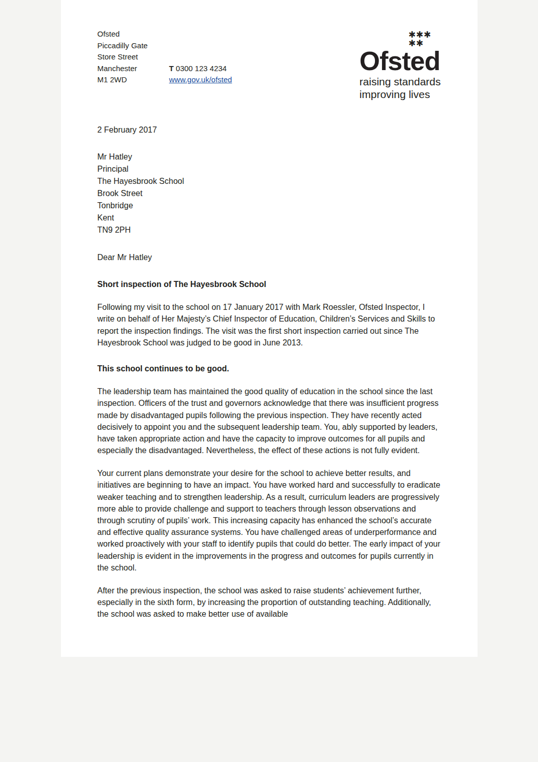| Ofsted | |
| Piccadilly Gate | |
| Store Street | |
| Manchester | T 0300 123 4234 |
| M1 2WD | www.gov.uk/ofsted |
✱✱✱
✱✱
Ofsted
raising standards
improving lives
2 February 2017
Mr Hatley
Principal
The Hayesbrook School
Brook Street
Tonbridge
Kent
TN9 2PH
Dear Mr Hatley
Short inspection of The Hayesbrook School
Following my visit to the school on 17 January 2017 with Mark Roessler, Ofsted Inspector, I write on behalf of Her Majesty’s Chief Inspector of Education, Children’s Services and Skills to report the inspection findings. The visit was the first short inspection carried out since The Hayesbrook School was judged to be good in June 2013.
This school continues to be good.
The leadership team has maintained the good quality of education in the school since the last inspection. Officers of the trust and governors acknowledge that there was insufficient progress made by disadvantaged pupils following the previous inspection. They have recently acted decisively to appoint you and the subsequent leadership team. You, ably supported by leaders, have taken appropriate action and have the capacity to improve outcomes for all pupils and especially the disadvantaged. Nevertheless, the effect of these actions is not fully evident.
Your current plans demonstrate your desire for the school to achieve better results, and initiatives are beginning to have an impact. You have worked hard and successfully to eradicate weaker teaching and to strengthen leadership. As a result, curriculum leaders are progressively more able to provide challenge and support to teachers through lesson observations and through scrutiny of pupils’ work. This increasing capacity has enhanced the school’s accurate and effective quality assurance systems. You have challenged areas of underperformance and worked proactively with your staff to identify pupils that could do better. The early impact of your leadership is evident in the improvements in the progress and outcomes for pupils currently in the school.
After the previous inspection, the school was asked to raise students’ achievement further, especially in the sixth form, by increasing the proportion of outstanding teaching. Additionally, the school was asked to make better use of available